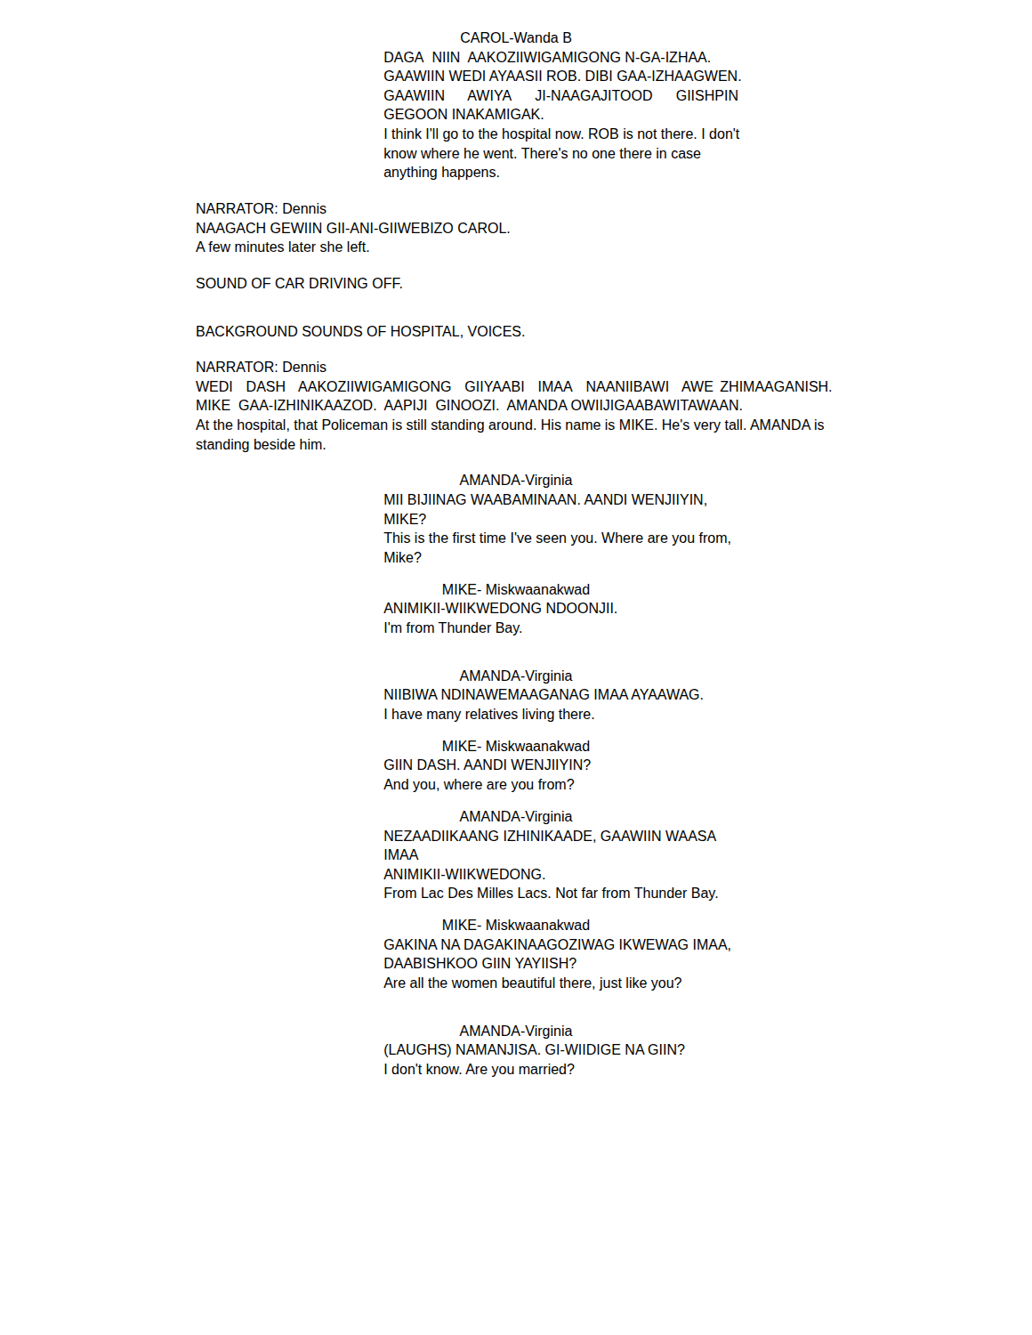CAROL-Wanda B
DAGA NIIN AAKOZIIWIGAMIGONG N-GA-IZHAA.
GAAWIIN WEDI AYAASII ROB. DIBI GAA-IZHAAGWEN.
GAAWIIN AWIYA JI-NAAGAJITOOD GIISHPIN GEGOON INAKAMIGAK.
I think I'll go to the hospital now. ROB is not there. I don't know where he went. There's no one there in case anything happens.
NARRATOR: Dennis
NAAGACH GEWIIN GII-ANI-GIIWEBIZO CAROL.
A few minutes later she left.
SOUND OF CAR DRIVING OFF.
BACKGROUND SOUNDS OF HOSPITAL, VOICES.
NARRATOR: Dennis
WEDI DASH AAKOZIIWIGAMIGONG GIIYAABI IMAA NAANIIBAWI AWE ZHIMAAGANISH. MIKE GAA-IZHINIKAAZOD. AAPIJI GINOOZI. AMANDA OWIIJIGAABAWITAWAAN.
At the hospital, that Policeman is still standing around. His name is MIKE. He's very tall. AMANDA is standing beside him.
AMANDA-Virginia
MII BIJIINAG WAABAMINAAN. AANDI WENJIIYIN, MIKE?
This is the first time I've seen you. Where are you from, Mike?
MIKE- Miskwaanakwad
ANIMIKII-WIIKWEDONG NDOONJII.
I'm from Thunder Bay.
AMANDA-Virginia
NIIBIWA NDINAWEMAAGANAG IMAA AYAAWAG.
I have many relatives living there.
MIKE- Miskwaanakwad
GIIN DASH. AANDI WENJIIYIN?
And you, where are you from?
AMANDA-Virginia
NEZAADIIKAANG IZHINIKAADE, GAAWIIN WAASA IMAA
ANIMIKII-WIIKWEDONG.
From Lac Des Milles Lacs. Not far from Thunder Bay.
MIKE- Miskwaanakwad
GAKINA NA DAGAKINAAGOZIWAG IKWEWAG IMAA,
DAABISHKOO GIIN YAYIISH?
Are all the women beautiful there, just like you?
AMANDA-Virginia
(LAUGHS) NAMANJISA. GI-WIIDIGE NA GIIN?
I don't know. Are you married?